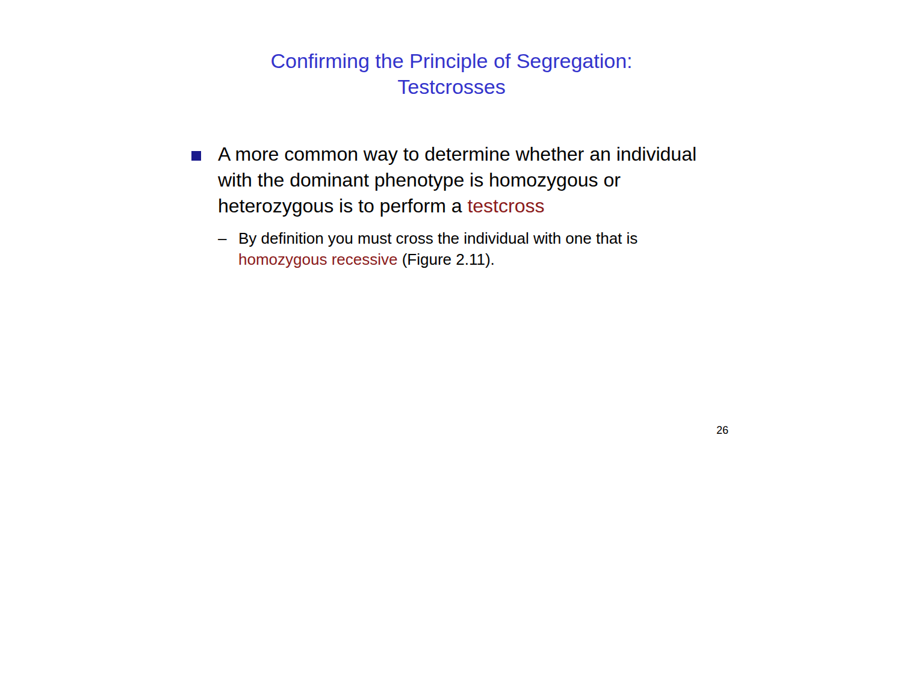Confirming the Principle of Segregation:
Testcrosses
A more common way to determine whether an individual with the dominant phenotype is homozygous or heterozygous is to perform a testcross
By definition you must cross the individual with one that is homozygous recessive (Figure 2.11).
26